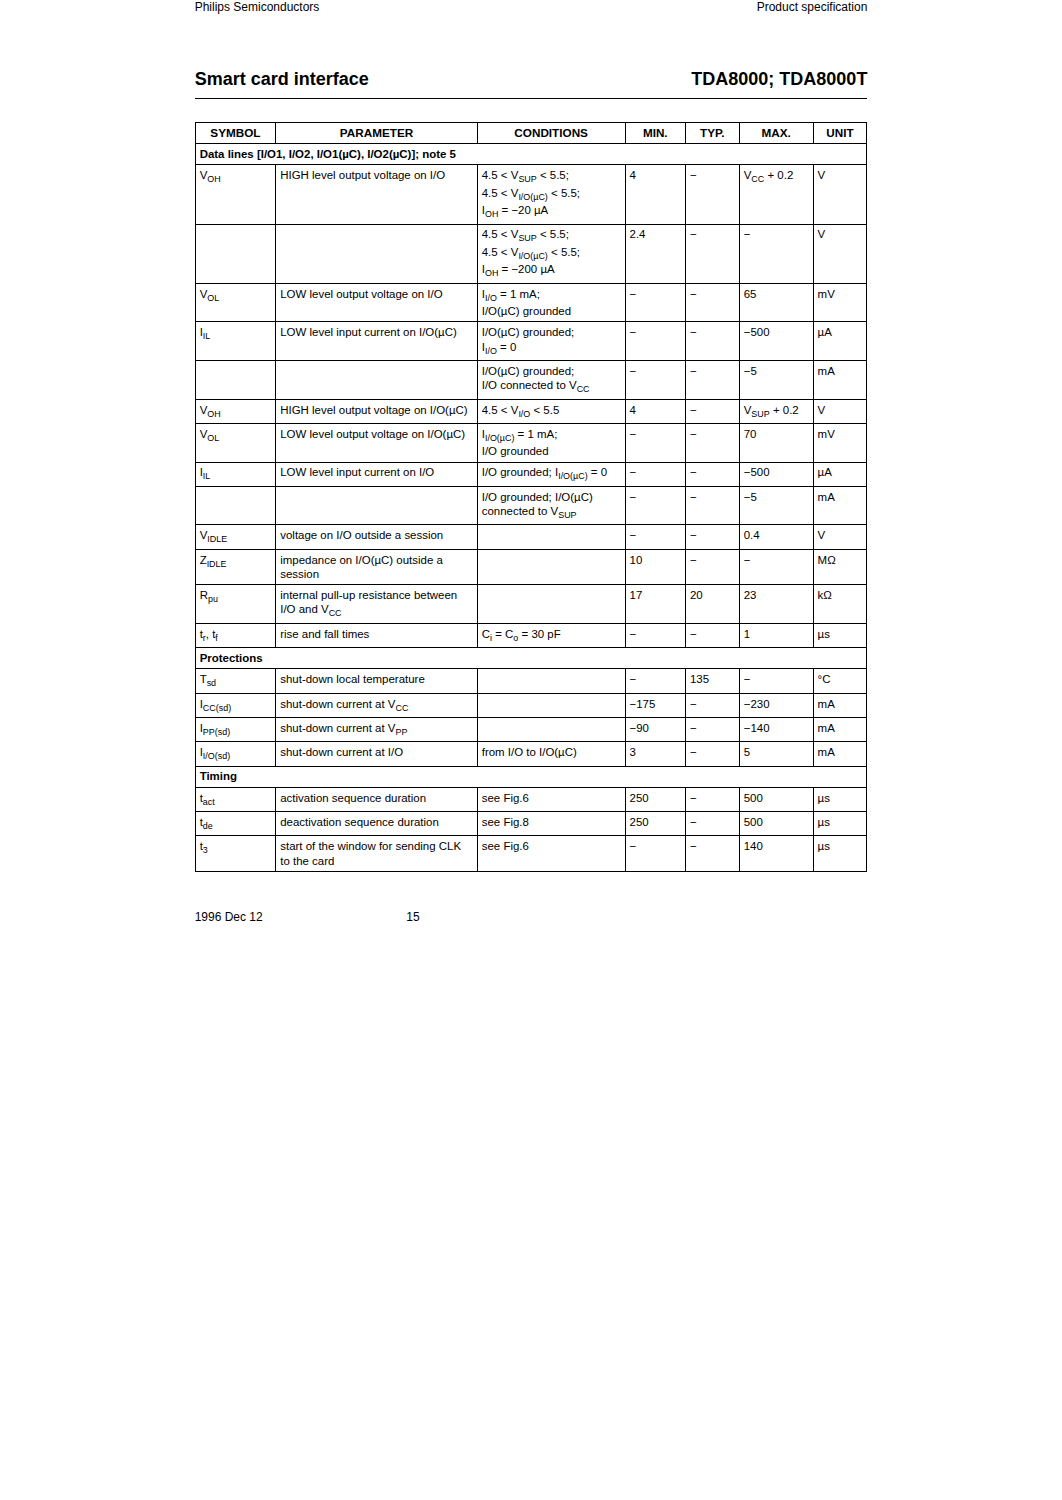Philips Semiconductors
Product specification
Smart card interface
TDA8000; TDA8000T
| SYMBOL | PARAMETER | CONDITIONS | MIN. | TYP. | MAX. | UNIT |
| --- | --- | --- | --- | --- | --- | --- |
| Data lines [I/O1, I/O2, I/O1(µC), I/O2(µC)]; note 5 |
| V OH | HIGH level output voltage on I/O | 4.5 < V SUP < 5.5; 4.5 < V I/O(µC) < 5.5; I OH = −20 µA | 4 | − | V CC + 0.2 | V |
| | | 4.5 < V SUP < 5.5; 4.5 < V I/O(µC) < 5.5; I OH = −200 µA | 2.4 | − | − | V |
| V OL | LOW level output voltage on I/O | I I/O = 1 mA; I/O(µC) grounded | − | − | 65 | mV |
| I IL | LOW level input current on I/O(µC) | I/O(µC) grounded; I I/O = 0 | − | − | −500 | µA |
| | | I/O(µC) grounded; I/O connected to V CC | − | − | −5 | mA |
| V OH | HIGH level output voltage on I/O(µC) | 4.5 < V I/O < 5.5 | 4 | − | V SUP + 0.2 | V |
| V OL | LOW level output voltage on I/O(µC) | I I/O(µC) = 1 mA; I/O grounded | − | − | 70 | mV |
| I IL | LOW level input current on I/O | I/O grounded; I I/O(µC) = 0 | − | − | −500 | µA |
| | | I/O grounded; I/O(µC) connected to V SUP | − | − | −5 | mA |
| V IDLE | voltage on I/O outside a session | | − | − | 0.4 | V |
| Z IDLE | impedance on I/O(µC) outside a session | | 10 | − | − | MΩ |
| R pu | internal pull-up resistance between I/O and V CC | | 17 | 20 | 23 | kΩ |
| t r , t f | rise and fall times | C i = C o = 30 pF | − | − | 1 | µs |
| Protections |
| T sd | shut-down local temperature | | − | 135 | − | °C |
| I CC(sd) | shut-down current at V CC | | −175 | − | −230 | mA |
| I PP(sd) | shut-down current at V PP | | −90 | − | −140 | mA |
| I I/O(sd) | shut-down current at I/O | from I/O to I/O(µC) | 3 | − | 5 | mA |
| Timing |
| t act | activation sequence duration | see Fig.6 | 250 | − | 500 | µs |
| t de | deactivation sequence duration | see Fig.8 | 250 | − | 500 | µs |
| t 3 | start of the window for sending CLK to the card | see Fig.6 | − | − | 140 | µs |
1996 Dec 12
15